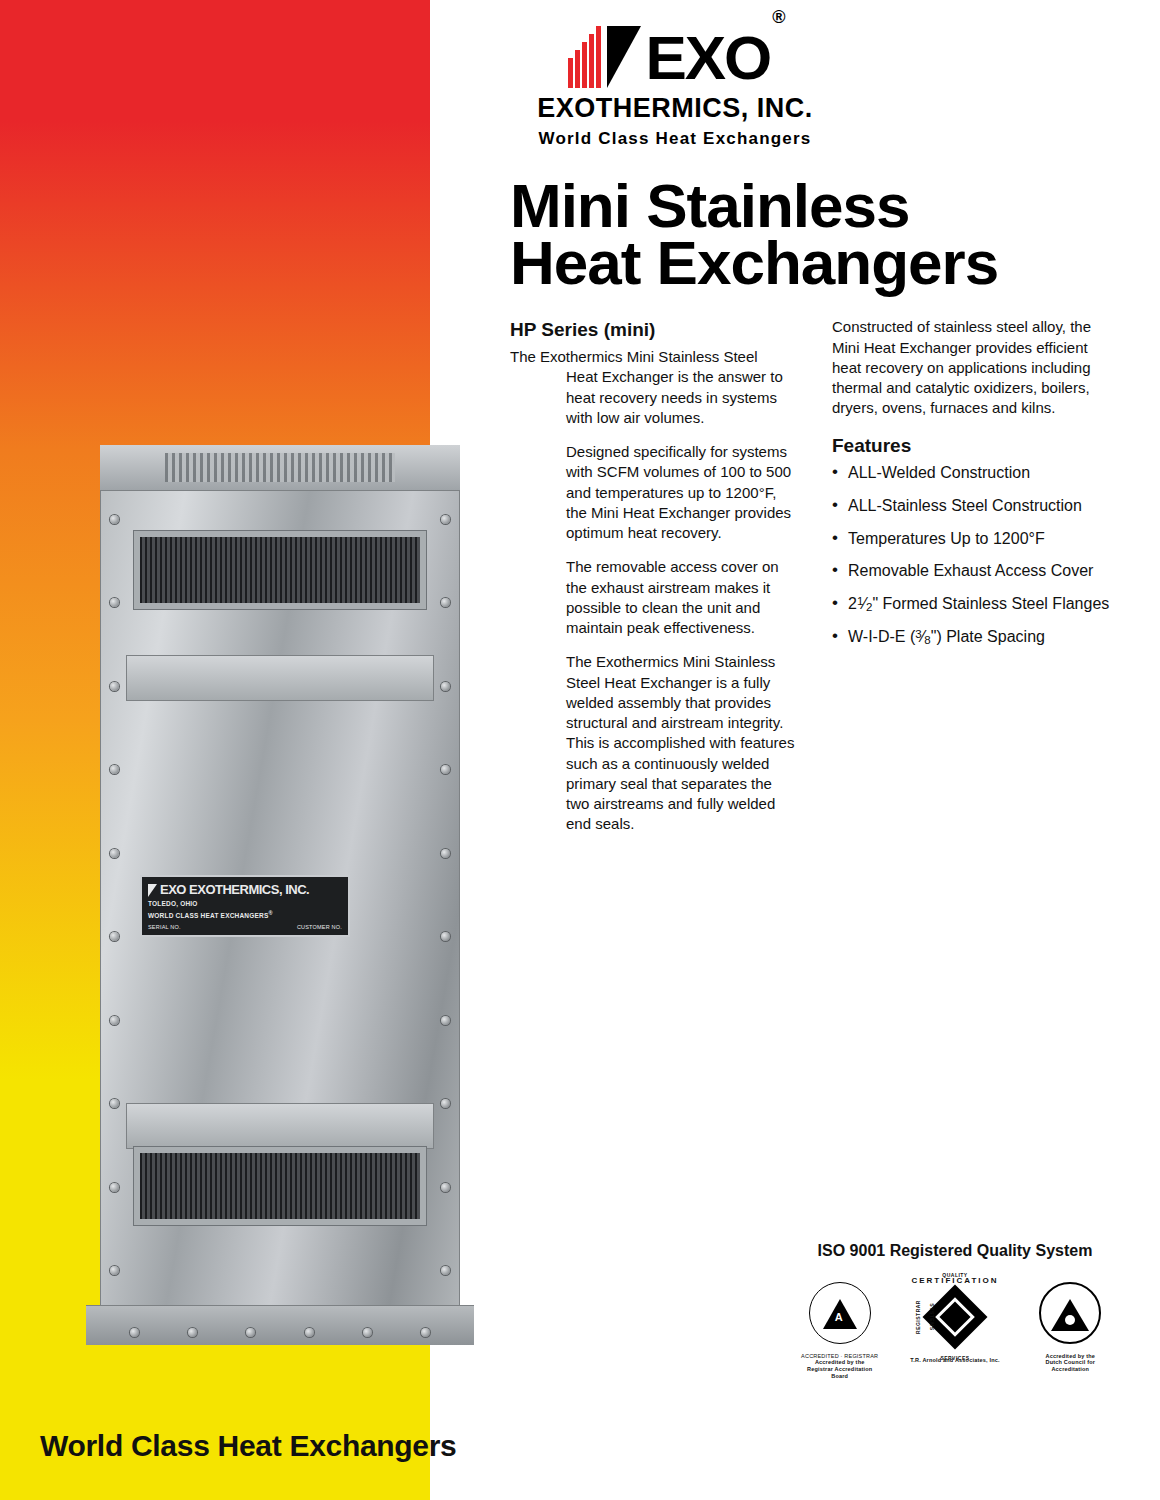EXO®
EXOTHERMICS, INC.
World Class Heat Exchangers
Mini Stainless
Heat Exchangers
HP Series (mini)
The Exothermics Mini Stainless Steel Heat Exchanger is the answer to heat recovery needs in systems with low air volumes.
Designed specifically for systems with SCFM volumes of 100 to 500 and temperatures up to 1200°F, the Mini Heat Exchanger provides optimum heat recovery.
The removable access cover on the exhaust airstream makes it possi­ble to clean the unit and maintain peak effective­ness.
The Exothermics Mini Stainless Steel Heat Exchanger is a fully welded assembly that provides structural and airstream integrity. This is accomplished with fea­tures such as a continu­ously welded primary seal that separates the two airstreams and fully welded end seals.
Constructed of stainless steel alloy, the Mini Heat Exchanger provides efficient heat recovery on applica­tions including thermal and catalytic oxidizers, boilers, dryers, ovens, furnaces and kilns.
Features
ALL-Welded Construction
ALL-Stainless Steel Construction
Temperatures Up to 1200°F
Removable Exhaust Access Cover
21⁄2" Formed Stainless Steel Flanges
W-I-D-E (3⁄8") Plate Spacing
EXO EXOTHERMICS, INC.
TOLEDO, OHIO
WORLD CLASS HEAT EXCHANGERS®
SERIAL NO. CUSTOMER NO.
All-welded, all-stainless steel mini plate heat exchanger with removable exhaust access cover and formed flanges.
ISO 9001 Registered Quality System
ACCREDITED · REGISTRAR
Accredited by the
Registrar Accreditation
Board
CERTIFICATION
QUALITY
SERVICES
REGISTRAR
SYSTEMS
T.R. Arnold and Associates, Inc.
Accredited by the
Dutch Council for
Accreditation
World Class Heat Exchangers